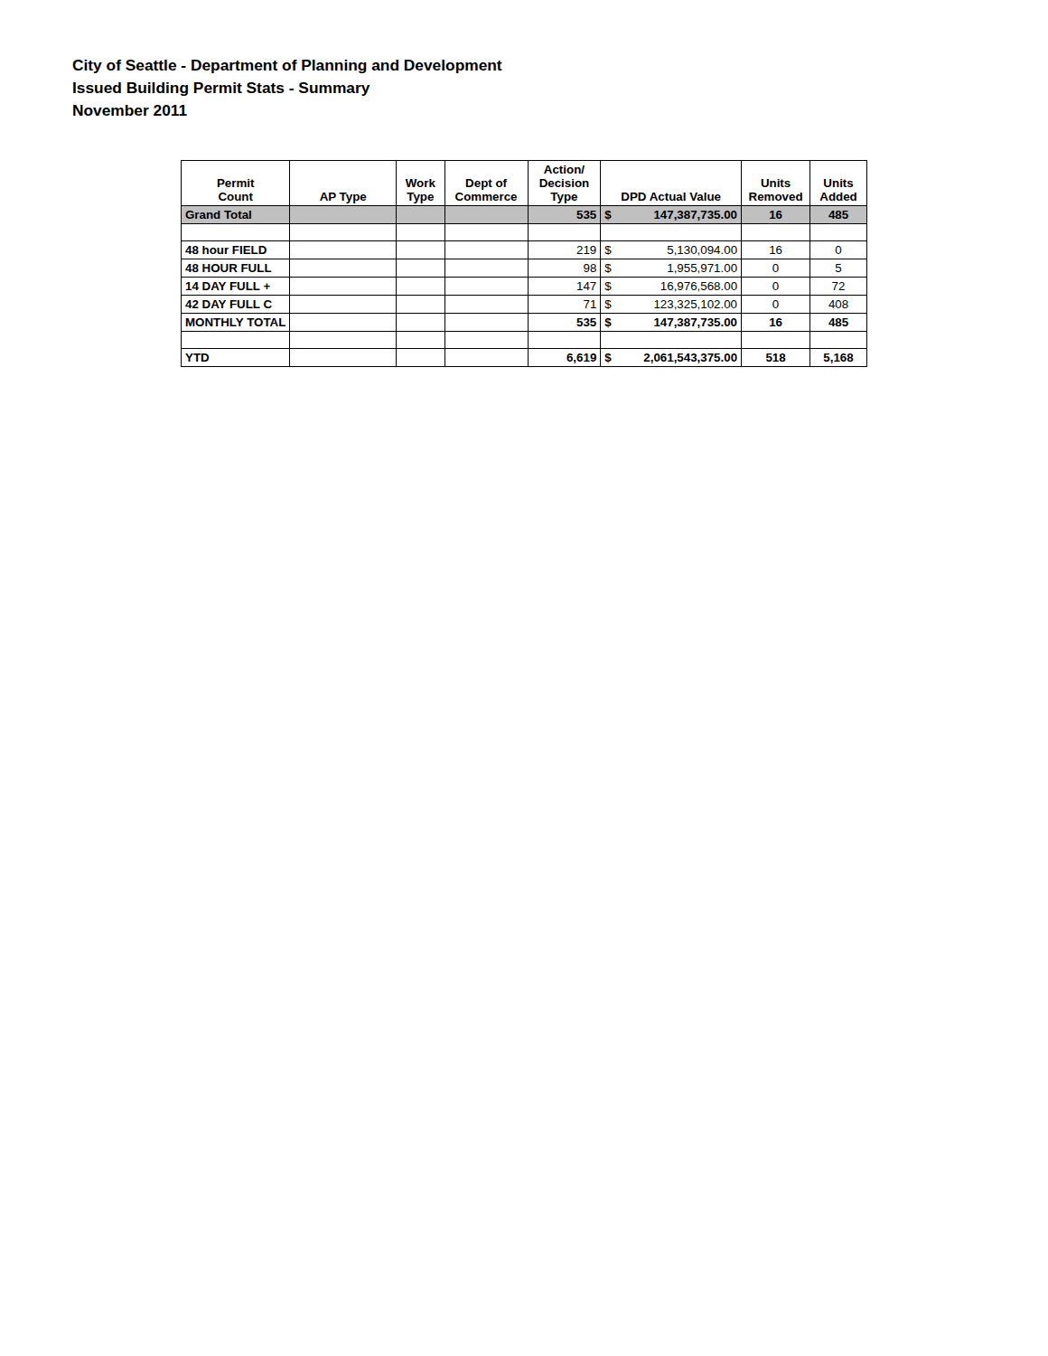City of Seattle - Department of Planning and Development
Issued Building Permit Stats - Summary
November 2011
Issued Building Permit Statistics Summary, November 2011
| Permit Count | AP Type | Work Type | Dept of Commerce | Action/ Decision Type | DPD Actual Value | Units Removed | Units Added |
| --- | --- | --- | --- | --- | --- | --- | --- |
| Grand Total | | | | 535 | $ 147,387,735.00 | 16 | 485 |
| 48 hour FIELD | | | | 219 | $ 5,130,094.00 | 16 | 0 |
| 48 HOUR FULL | | | | 98 | $ 1,955,971.00 | 0 | 5 |
| 14 DAY FULL + | | | | 147 | $ 16,976,568.00 | 0 | 72 |
| 42 DAY FULL C | | | | 71 | $ 123,325,102.00 | 0 | 408 |
| MONTHLY TOTAL | | | | 535 | $ 147,387,735.00 | 16 | 485 |
| YTD | | | | 6,619 | $ 2,061,543,375.00 | 518 | 5,168 |